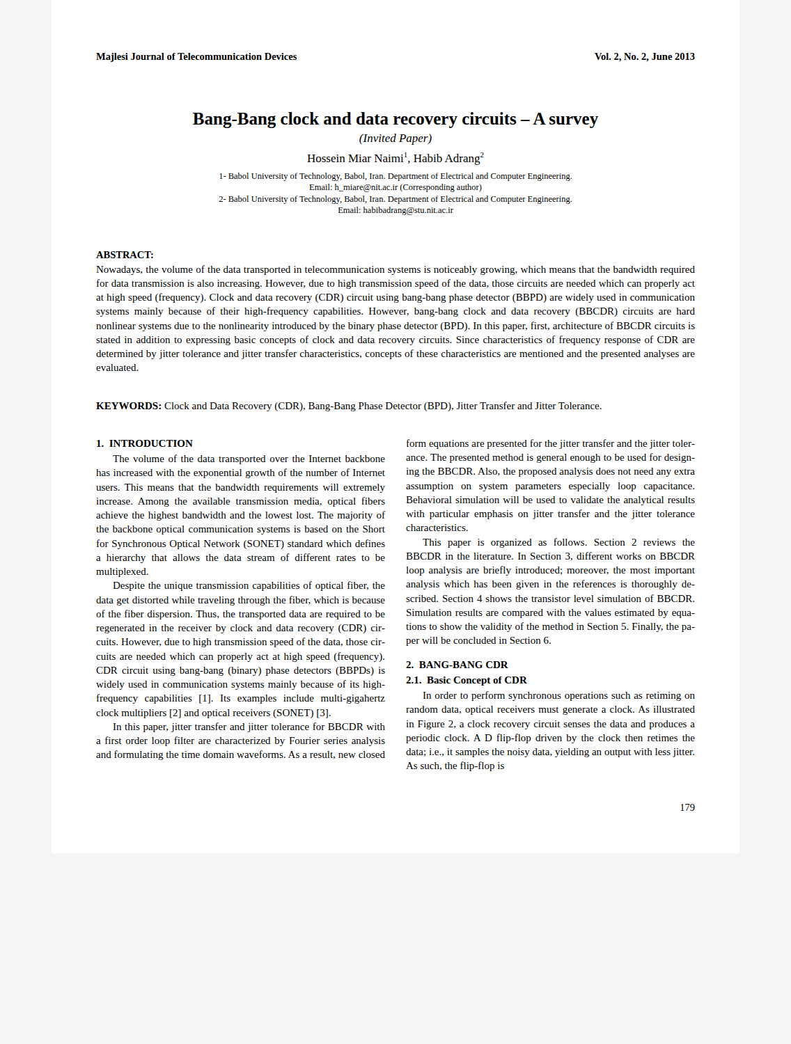Majlesi Journal of Telecommunication Devices Vol. 2, No. 2, June 2013
Bang-Bang clock and data recovery circuits – A survey
(Invited Paper)
Hossein Miar Naimi1, Habib Adrang2
1- Babol University of Technology, Babol, Iran. Department of Electrical and Computer Engineering.
Email: h_miare@nit.ac.ir (Corresponding author)
2- Babol University of Technology, Babol, Iran. Department of Electrical and Computer Engineering.
Email: habibadrang@stu.nit.ac.ir
ABSTRACT:
Nowadays, the volume of the data transported in telecommunication systems is noticeably growing, which means that the bandwidth required for data transmission is also increasing. However, due to high transmission speed of the data, those circuits are needed which can properly act at high speed (frequency). Clock and data recovery (CDR) circuit using bang-bang phase detector (BBPD) are widely used in communication systems mainly because of their high-frequency capabilities. However, bang-bang clock and data recovery (BBCDR) circuits are hard nonlinear systems due to the nonlinearity introduced by the binary phase detector (BPD). In this paper, first, architecture of BBCDR circuits is stated in addition to expressing basic concepts of clock and data recovery circuits. Since characteristics of frequency response of CDR are determined by jitter tolerance and jitter transfer characteristics, concepts of these characteristics are mentioned and the presented analyses are evaluated.
KEYWORDS: Clock and Data Recovery (CDR), Bang-Bang Phase Detector (BPD), Jitter Transfer and Jitter Tolerance.
1. Introduction
The volume of the data transported over the Internet backbone has increased with the exponential growth of the number of Internet users. This means that the bandwidth requirements will extremely increase. Among the available transmission media, optical fibers achieve the highest bandwidth and the lowest lost. The majority of the backbone optical communication systems is based on the Short for Synchronous Optical Network (SONET) standard which defines a hierarchy that allows the data stream of different rates to be multiplexed.
Despite the unique transmission capabilities of optical fiber, the data get distorted while traveling through the fiber, which is because of the fiber dispersion. Thus, the transported data are required to be regenerated in the receiver by clock and data recovery (CDR) circuits. However, due to high transmission speed of the data, those circuits are needed which can properly act at high speed (frequency). CDR circuit using bang-bang (binary) phase detectors (BBPDs) is widely used in communication systems mainly because of its high-frequency capabilities [1]. Its examples include multi-gigahertz clock multipliers [2] and optical receivers (SONET) [3].
In this paper, jitter transfer and jitter tolerance for BBCDR with a first order loop filter are characterized by Fourier series analysis and formulating the time domain waveforms. As a result, new closed form equations are presented for the jitter transfer and the jitter tolerance. The presented method is general enough to be used for designing the BBCDR. Also, the proposed analysis does not need any extra assumption on system parameters especially loop capacitance. Behavioral simulation will be used to validate the analytical results with particular emphasis on jitter transfer and the jitter tolerance characteristics.
This paper is organized as follows. Section 2 reviews the BBCDR in the literature. In Section 3, different works on BBCDR loop analysis are briefly introduced; moreover, the most important analysis which has been given in the references is thoroughly described. Section 4 shows the transistor level simulation of BBCDR. Simulation results are compared with the values estimated by equations to show the validity of the method in Section 5. Finally, the paper will be concluded in Section 6.
2. Bang-Bang CDR
2.1. Basic Concept of CDR
In order to perform synchronous operations such as retiming on random data, optical receivers must generate a clock. As illustrated in Figure 2, a clock recovery circuit senses the data and produces a periodic clock. A D flip-flop driven by the clock then retimes the data; i.e., it samples the noisy data, yielding an output with less jitter. As such, the flip-flop is
179